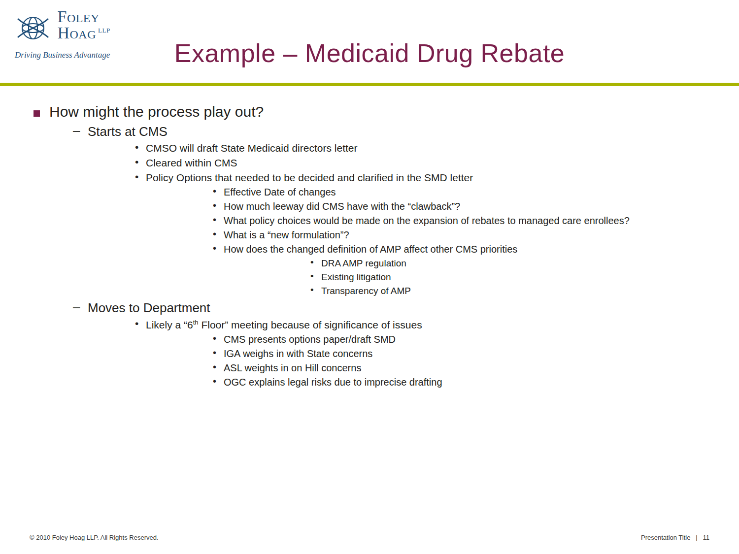FOLEY
HOAG LLP
Driving Business Advantage
Example – Medicaid Drug Rebate
How might the process play out?
Starts at CMS
CMSO will draft State Medicaid directors letter
Cleared within CMS
Policy Options that needed to be decided and clarified in the SMD letter
Effective Date of changes
How much leeway did CMS have with the “clawback”?
What policy choices would be made on the expansion of rebates to managed care enrollees?
What is a “new formulation”?
How does the changed definition of AMP affect other CMS priorities
DRA AMP regulation
Existing litigation
Transparency of AMP
Moves to Department
Likely a “6th Floor” meeting because of significance of issues
CMS presents options paper/draft SMD
IGA weighs in with State concerns
ASL weights in on Hill concerns
OGC explains legal risks due to imprecise drafting
© 2010 Foley Hoag LLP. All Rights Reserved. Presentation Title | 11